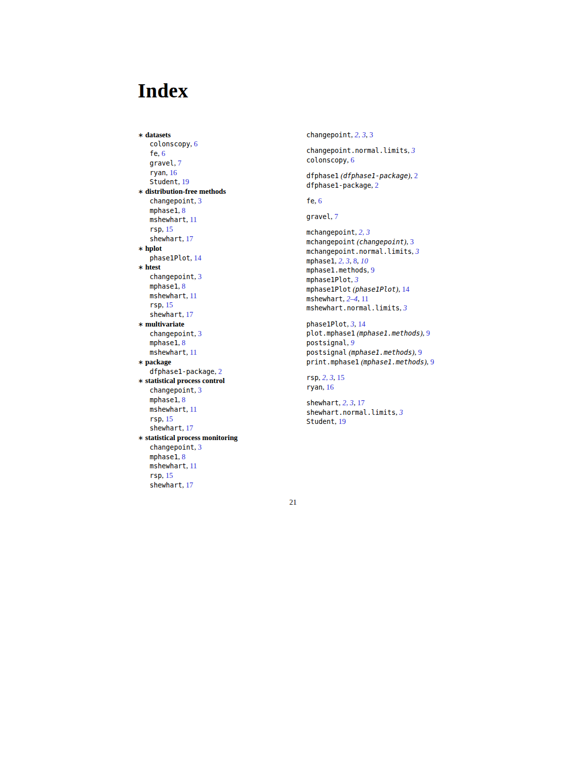Index
∗ datasets
colonscopy, 6
fe, 6
gravel, 7
ryan, 16
Student, 19
∗ distribution-free methods
changepoint, 3
mphase1, 8
mshewhart, 11
rsp, 15
shewhart, 17
∗ hplot
phase1Plot, 14
∗ htest
changepoint, 3
mphase1, 8
mshewhart, 11
rsp, 15
shewhart, 17
∗ multivariate
changepoint, 3
mphase1, 8
mshewhart, 11
∗ package
dfphase1-package, 2
∗ statistical process control
changepoint, 3
mphase1, 8
mshewhart, 11
rsp, 15
shewhart, 17
∗ statistical process monitoring
changepoint, 3
mphase1, 8
mshewhart, 11
rsp, 15
shewhart, 17
changepoint, 2, 3, 3
changepoint.normal.limits, 3
colonscopy, 6
dfphase1 (dfphase1-package), 2
dfphase1-package, 2
fe, 6
gravel, 7
mchangepoint, 2, 3
mchangepoint (changepoint), 3
mchangepoint.normal.limits, 3
mphase1, 2, 3, 8, 10
mphase1.methods, 9
mphase1Plot, 3
mphase1Plot (phase1Plot), 14
mshewhart, 2–4, 11
mshewhart.normal.limits, 3
phase1Plot, 3, 14
plot.mphase1 (mphase1.methods), 9
postsignal, 9
postsignal (mphase1.methods), 9
print.mphase1 (mphase1.methods), 9
rsp, 2, 3, 15
ryan, 16
shewhart, 2, 3, 17
shewhart.normal.limits, 3
Student, 19
21